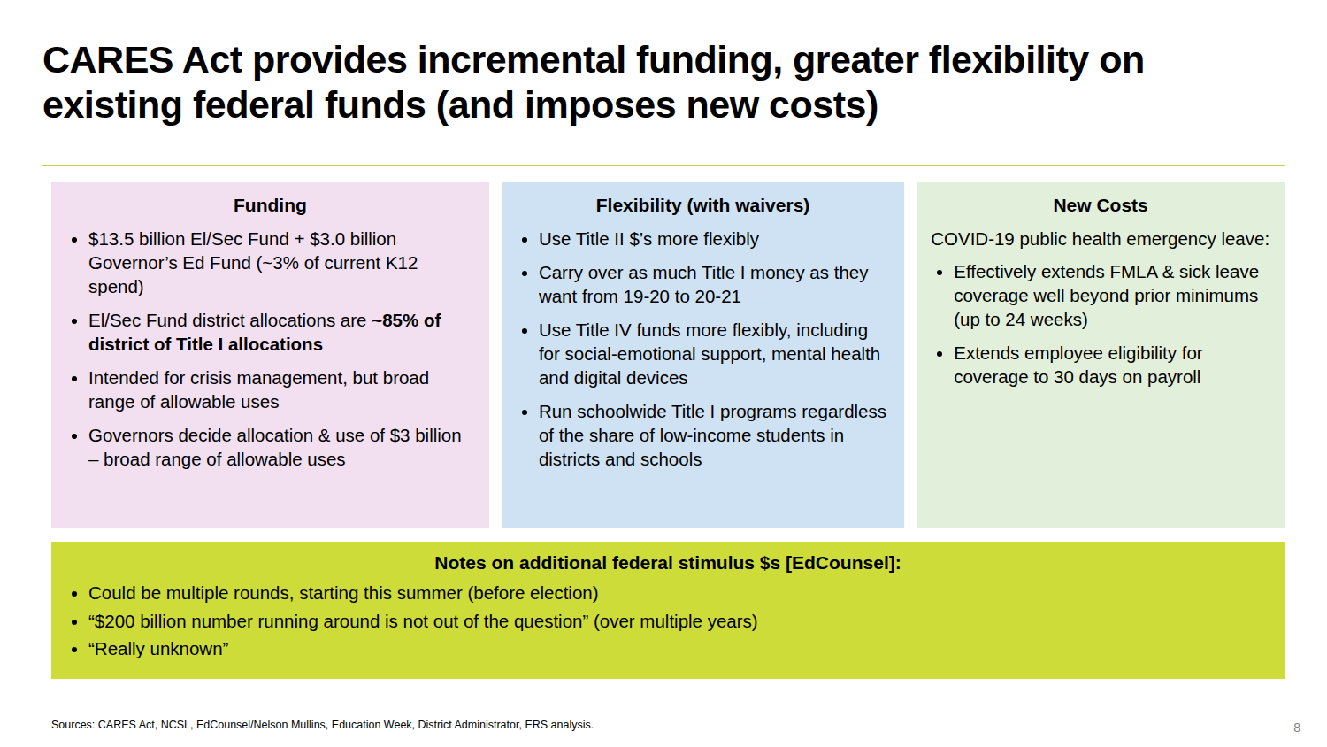CARES Act provides incremental funding, greater flexibility on existing federal funds (and imposes new costs)
Funding
$13.5 billion El/Sec Fund + $3.0 billion Governor’s Ed Fund (~3% of current K12 spend)
El/Sec Fund district allocations are ~85% of district of Title I allocations
Intended for crisis management, but broad range of allowable uses
Governors decide allocation & use of $3 billion – broad range of allowable uses
Flexibility (with waivers)
Use Title II $’s more flexibly
Carry over as much Title I money as they want from 19-20 to 20-21
Use Title IV funds more flexibly, including for social-emotional support, mental health and digital devices
Run schoolwide Title I programs regardless of the share of low-income students in districts and schools
New Costs
COVID-19 public health emergency leave:
Effectively extends FMLA & sick leave coverage well beyond prior minimums (up to 24 weeks)
Extends employee eligibility for coverage to 30 days on payroll
Notes on additional federal stimulus $s [EdCounsel]:
Could be multiple rounds, starting this summer (before election)
“$200 billion number running around is not out of the question” (over multiple years)
“Really unknown”
Sources: CARES Act, NCSL, EdCounsel/Nelson Mullins, Education Week, District Administrator, ERS analysis.
8